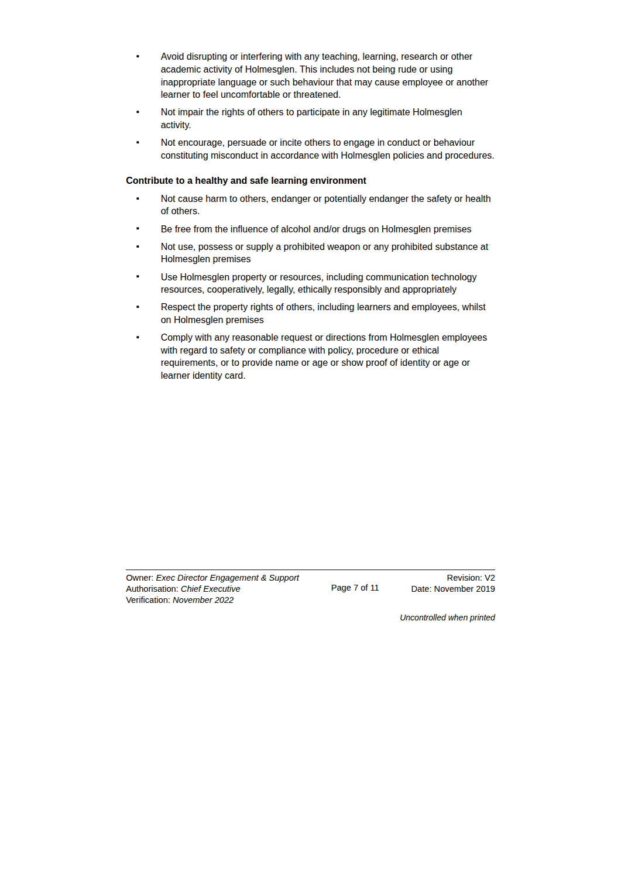Avoid disrupting or interfering with any teaching, learning, research or other academic activity of Holmesglen. This includes not being rude or using inappropriate language or such behaviour that may cause employee or another learner to feel uncomfortable or threatened.
Not impair the rights of others to participate in any legitimate Holmesglen activity.
Not encourage, persuade or incite others to engage in conduct or behaviour constituting misconduct in accordance with Holmesglen policies and procedures.
Contribute to a healthy and safe learning environment
Not cause harm to others, endanger or potentially endanger the safety or health of others.
Be free from the influence of alcohol and/or drugs on Holmesglen premises
Not use, possess or supply a prohibited weapon or any prohibited substance at Holmesglen premises
Use Holmesglen property or resources, including communication technology resources, cooperatively, legally, ethically responsibly and appropriately
Respect the property rights of others, including learners and employees, whilst on Holmesglen premises
Comply with any reasonable request or directions from Holmesglen employees with regard to safety or compliance with policy, procedure or ethical requirements, or to provide name or age or show proof of identity or age or learner identity card.
Owner: Exec Director Engagement & Support
Authorisation: Chief Executive
Verification: November 2022
Page 7 of 11
Revision: V2
Date: November 2019
Uncontrolled when printed